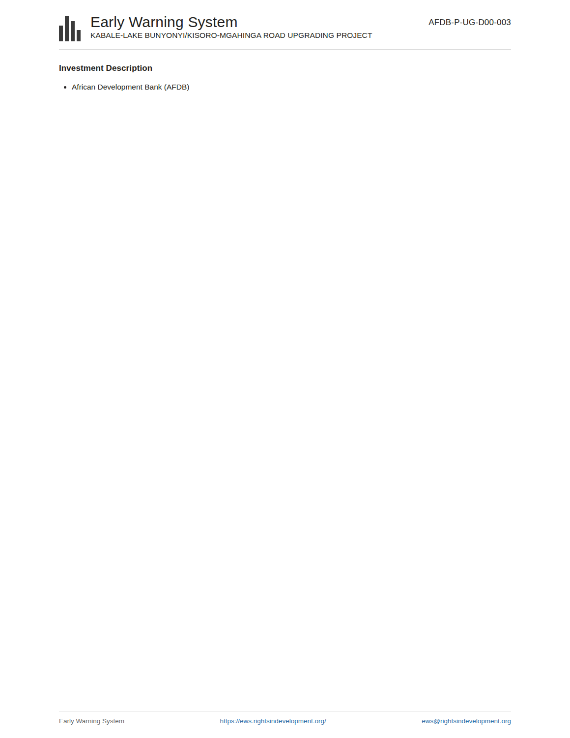Early Warning System
KABALE-LAKE BUNYONYI/KISORO-MGAHINGA ROAD UPGRADING PROJECT
AFDB-P-UG-D00-003
Investment Description
African Development Bank (AFDB)
Early Warning System
https://ews.rightsindevelopment.org/
ews@rightsindevelopment.org